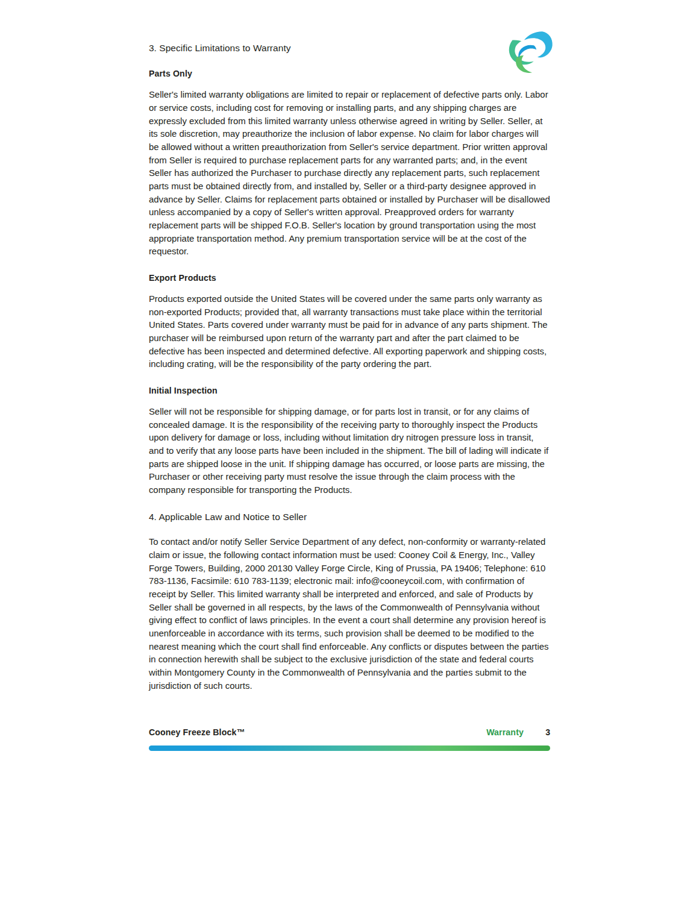Cooney logo
3. Specific Limitations to Warranty
Parts Only
Seller's limited warranty obligations are limited to repair or replacement of defective parts only. Labor or service costs, including cost for removing or installing parts, and any shipping charges are expressly excluded from this limited warranty unless otherwise agreed in writing by Seller. Seller, at its sole discretion, may preauthorize the inclusion of labor expense. No claim for labor charges will be allowed without a written preauthorization from Seller's service department. Prior written approval from Seller is required to purchase replacement parts for any warranted parts; and, in the event Seller has authorized the Purchaser to purchase directly any replacement parts, such replacement parts must be obtained directly from, and installed by, Seller or a third-party designee approved in advance by Seller. Claims for replacement parts obtained or installed by Purchaser will be disallowed unless accompanied by a copy of Seller's written approval. Preapproved orders for warranty replacement parts will be shipped F.O.B. Seller's location by ground transportation using the most appropriate transportation method. Any premium transportation service will be at the cost of the requestor.
Export Products
Products exported outside the United States will be covered under the same parts only warranty as non-exported Products; provided that, all warranty transactions must take place within the territorial United States. Parts covered under warranty must be paid for in advance of any parts shipment. The purchaser will be reimbursed upon return of the warranty part and after the part claimed to be defective has been inspected and determined defective. All exporting paperwork and shipping costs, including crating, will be the responsibility of the party ordering the part.
Initial Inspection
Seller will not be responsible for shipping damage, or for parts lost in transit, or for any claims of concealed damage. It is the responsibility of the receiving party to thoroughly inspect the Products upon delivery for damage or loss, including without limitation dry nitrogen pressure loss in transit, and to verify that any loose parts have been included in the shipment. The bill of lading will indicate if parts are shipped loose in the unit. If shipping damage has occurred, or loose parts are missing, the Purchaser or other receiving party must resolve the issue through the claim process with the company responsible for transporting the Products.
4. Applicable Law and Notice to Seller
To contact and/or notify Seller Service Department of any defect, non-conformity or warranty-related claim or issue, the following contact information must be used: Cooney Coil & Energy, Inc., Valley Forge Towers, Building, 2000 20130 Valley Forge Circle, King of Prussia, PA 19406; Telephone: 610 783-1136, Facsimile: 610 783-1139; electronic mail: info@cooneycoil.com, with confirmation of receipt by Seller. This limited warranty shall be interpreted and enforced, and sale of Products by Seller shall be governed in all respects, by the laws of the Commonwealth of Pennsylvania without giving effect to conflict of laws principles. In the event a court shall determine any provision hereof is unenforceable in accordance with its terms, such provision shall be deemed to be modified to the nearest meaning which the court shall find enforceable. Any conflicts or disputes between the parties in connection herewith shall be subject to the exclusive jurisdiction of the state and federal courts within Montgomery County in the Commonwealth of Pennsylvania and the parties submit to the jurisdiction of such courts.
Cooney Freeze Block™
Warranty 3